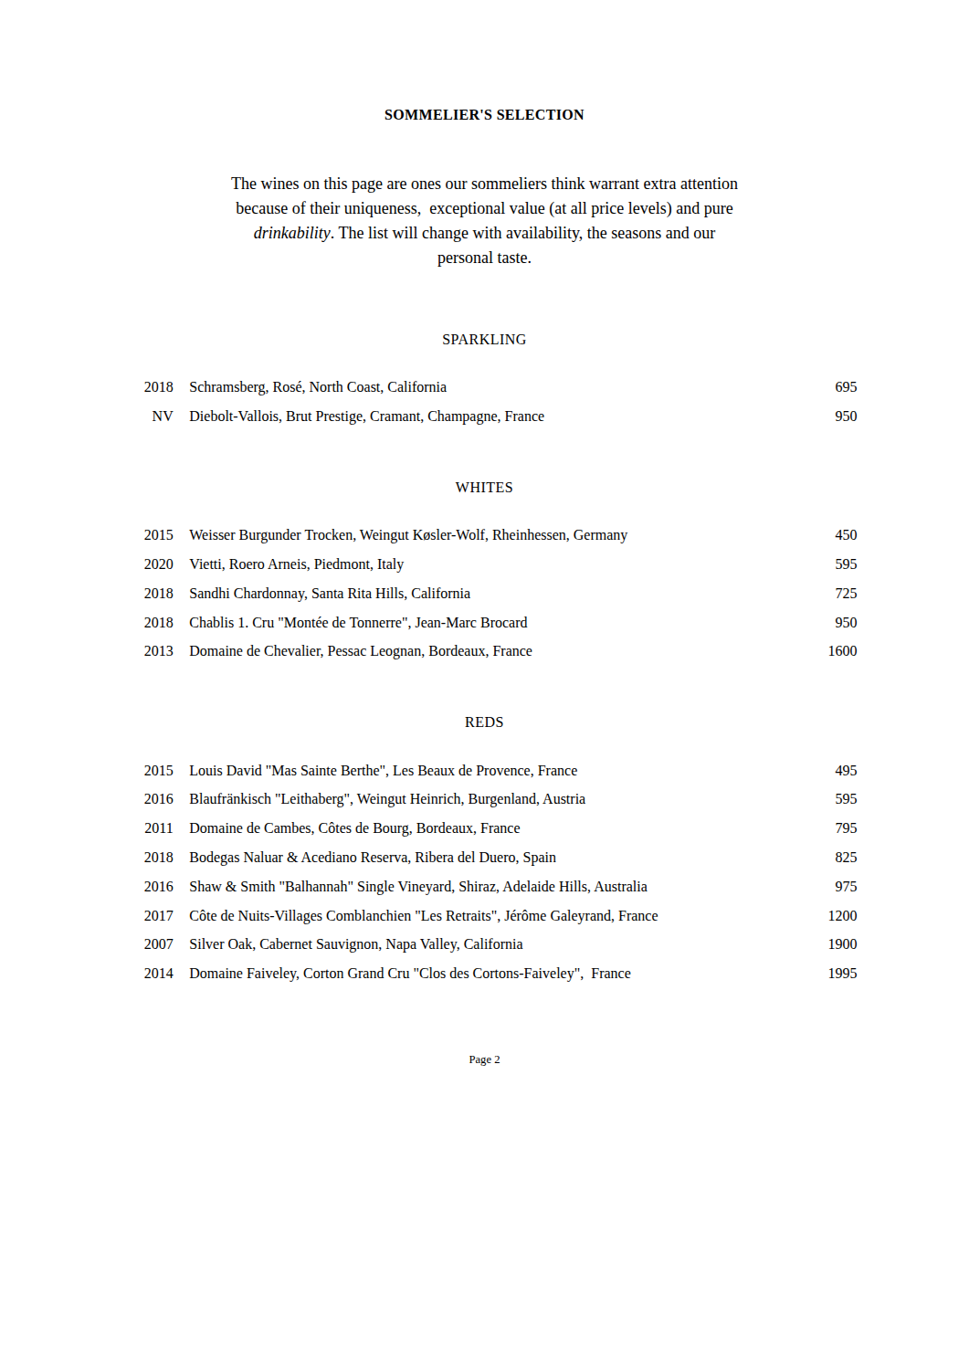SOMMELIER'S SELECTION
The wines on this page are ones our sommeliers think warrant extra attention because of their uniqueness, exceptional value (at all price levels) and pure drinkability. The list will change with availability, the seasons and our personal taste.
SPARKLING
| 2018 | Schramsberg, Rosé, North Coast, California | 695 |
| NV | Diebolt-Vallois, Brut Prestige, Cramant, Champagne, France | 950 |
WHITES
| 2015 | Weisser Burgunder Trocken, Weingut Køsler-Wolf, Rheinhessen, Germany | 450 |
| 2020 | Vietti, Roero Arneis, Piedmont, Italy | 595 |
| 2018 | Sandhi Chardonnay, Santa Rita Hills, California | 725 |
| 2018 | Chablis 1. Cru "Montée de Tonnerre", Jean-Marc Brocard | 950 |
| 2013 | Domaine de Chevalier, Pessac Leognan, Bordeaux, France | 1600 |
REDS
| 2015 | Louis David "Mas Sainte Berthe", Les Beaux de Provence, France | 495 |
| 2016 | Blaufränkisch "Leithaberg", Weingut Heinrich, Burgenland, Austria | 595 |
| 2011 | Domaine de Cambes, Côtes de Bourg, Bordeaux, France | 795 |
| 2018 | Bodegas Naluar & Acediano Reserva, Ribera del Duero, Spain | 825 |
| 2016 | Shaw & Smith "Balhannah" Single Vineyard, Shiraz, Adelaide Hills, Australia | 975 |
| 2017 | Côte de Nuits-Villages Comblanchien "Les Retraits", Jérôme Galeyrand, France | 1200 |
| 2007 | Silver Oak, Cabernet Sauvignon, Napa Valley, California | 1900 |
| 2014 | Domaine Faiveley, Corton Grand Cru "Clos des Cortons-Faiveley", France | 1995 |
Page 2